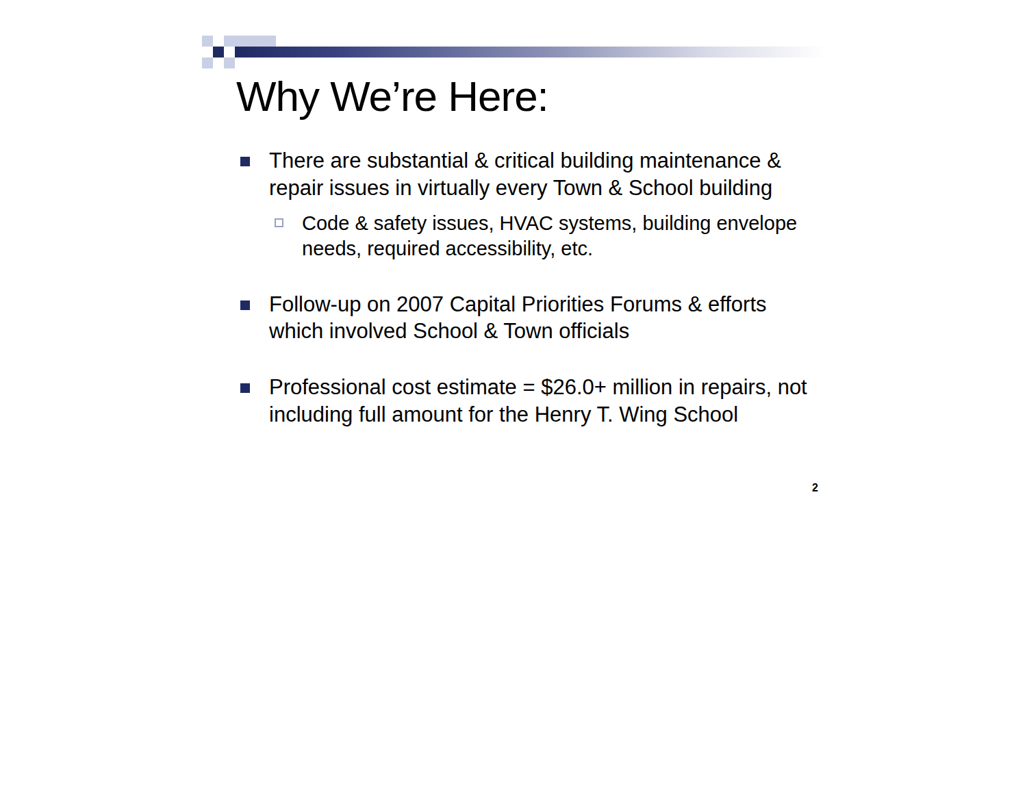Why We’re Here:
There are substantial & critical building maintenance & repair issues in virtually every Town & School building
Code & safety issues, HVAC systems, building envelope needs, required accessibility, etc.
Follow-up on 2007 Capital Priorities Forums & efforts which involved School & Town officials
Professional cost estimate = $26.0+ million in repairs, not including full amount for the Henry T. Wing School
2